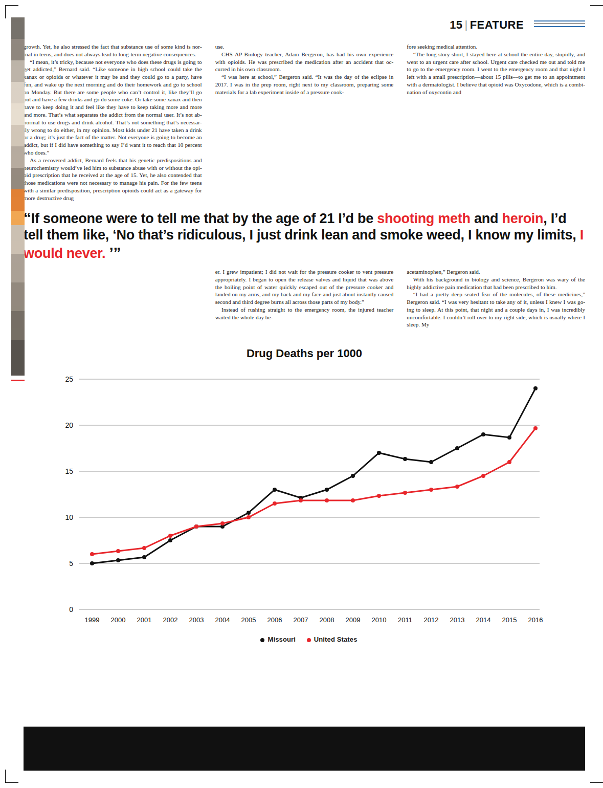15|FEATURE
growth. Yet, he also stressed the fact that substance use of some kind is normal in teens, and does not always lead to long-term negative consequences.
“I mean, it’s tricky, because not everyone who does these drugs is going to get addicted,” Bernard said. “Like someone in high school could take the xanax or opioids or whatever it may be and they could go to a party, have fun, and wake up the next morning and do their homework and go to school on Monday. But there are some people who can’t control it, like they’ll go out and have a few drinks and go do some coke. Or take some xanax and then have to keep doing it and feel like they have to keep taking more and more and more. That’s what separates the addict from the normal user. It’s not abnormal to use drugs and drink alcohol. That’s not something that’s necessarily wrong to do either, in my opinion. Most kids under 21 have taken a drink or a drug; it’s just the fact of the matter. Not everyone is going to become an addict, but if I did have something to say I’d want it to reach that 10 percent who does.”
As a recovered addict, Bernard feels that his genetic predispositions and neurochemistry would’ve led him to substance abuse with or without the opioid prescription that he received at the age of 15. Yet, he also contended that those medications were not necessary to manage his pain. For the few teens with a similar predisposition, prescription opioids could act as a gateway for more destructive drug
use.
CHS AP Biology teacher, Adam Bergeron, has had his own experience with opioids. He was prescribed the medication after an accident that occurred in his own classroom.
“I was here at school,” Bergeron said. “It was the day of the eclipse in 2017. I was in the prep room, right next to my classroom, preparing some materials for a lab experiment inside of a pressure cook-
fore seeking medical attention.
“The long story short, I stayed here at school the entire day, stupidly, and went to an urgent care after school. Urgent care checked me out and told me to go to the emergency room. I went to the emergency room and that night I left with a small prescription––about 15 pills––to get me to an appointment with a dermatologist. I believe that opioid was Oxycodone, which is a combination of oxycontin and
“If someone were to tell me that by the age of 21 I’d be shooting meth and heroin, I’d tell them like, ‘No that’s ridiculous, I just drink lean and smoke weed, I know my limits, I would never. ’”
er. I grew impatient; I did not wait for the pressure cooker to vent pressure appropriately. I began to open the release valves and liquid that was above the boiling point of water quickly escaped out of the pressure cooker and landed on my arms, and my back and my face and just about instantly caused second and third degree burns all across those parts of my body.”
Instead of rushing straight to the emergency room, the injured teacher waited the whole day be-
acetaminophen,” Bergeron said.
With his background in biology and science, Bergeron was wary of the highly addictive pain medication that had been prescribed to him.
“I had a pretty deep seated fear of the molecules, of these medicines,” Bergeron said. “I was very hesitant to take any of it, unless I knew I was going to sleep. At this point, that night and a couple days in, I was incredibly uncomfortable. I couldn’t roll over to my right side, which is usually where I sleep. My
Drug Deaths per 1000
25 20 15 10 5 0 1999 2000 2001 2002 2003 2004 2005 2006 2007 2008 2009 2010 2011 2012 2013 2014 2015 2016
Missouri United States